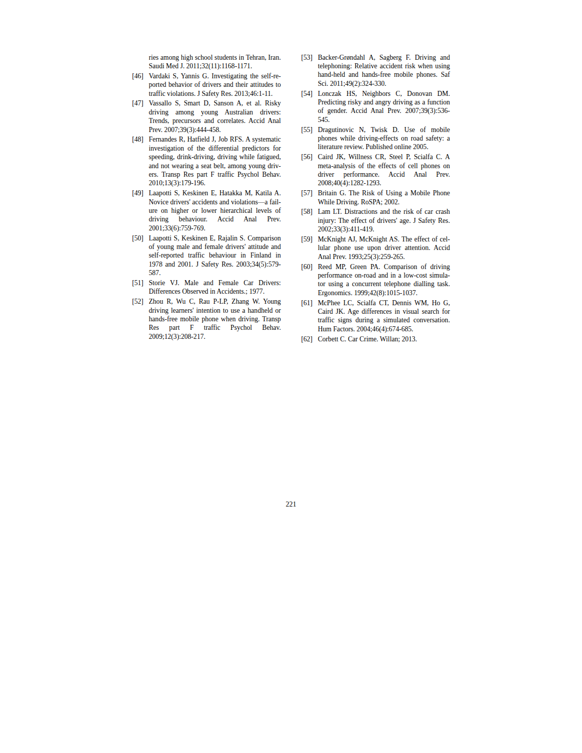ries among high school students in Tehran, Iran. Saudi Med J. 2011;32(11):1168-1171.
[46] Vardaki S, Yannis G. Investigating the self-reported behavior of drivers and their attitudes to traffic violations. J Safety Res. 2013;46:1-11.
[47] Vassallo S, Smart D, Sanson A, et al. Risky driving among young Australian drivers: Trends, precursors and correlates. Accid Anal Prev. 2007;39(3):444-458.
[48] Fernandes R, Hatfield J, Job RFS. A systematic investigation of the differential predictors for speeding, drink-driving, driving while fatigued, and not wearing a seat belt, among young drivers. Transp Res part F traffic Psychol Behav. 2010;13(3):179-196.
[49] Laapotti S, Keskinen E, Hatakka M, Katila A. Novice drivers' accidents and violations—a failure on higher or lower hierarchical levels of driving behaviour. Accid Anal Prev. 2001;33(6):759-769.
[50] Laapotti S, Keskinen E, Rajalin S. Comparison of young male and female drivers' attitude and self-reported traffic behaviour in Finland in 1978 and 2001. J Safety Res. 2003;34(5):579-587.
[51] Storie VJ. Male and Female Car Drivers: Differences Observed in Accidents.; 1977.
[52] Zhou R, Wu C, Rau P-LP, Zhang W. Young driving learners' intention to use a handheld or hands-free mobile phone when driving. Transp Res part F traffic Psychol Behav. 2009;12(3):208-217.
[53] Backer-Grøndahl A, Sagberg F. Driving and telephoning: Relative accident risk when using hand-held and hands-free mobile phones. Saf Sci. 2011;49(2):324-330.
[54] Lonczak HS, Neighbors C, Donovan DM. Predicting risky and angry driving as a function of gender. Accid Anal Prev. 2007;39(3):536-545.
[55] Dragutinovic N, Twisk D. Use of mobile phones while driving-effects on road safety: a literature review. Published online 2005.
[56] Caird JK, Willness CR, Steel P, Scialfa C. A meta-analysis of the effects of cell phones on driver performance. Accid Anal Prev. 2008;40(4):1282-1293.
[57] Britain G. The Risk of Using a Mobile Phone While Driving. RoSPA; 2002.
[58] Lam LT. Distractions and the risk of car crash injury: The effect of drivers' age. J Safety Res. 2002;33(3):411-419.
[59] McKnight AJ, McKnight AS. The effect of cellular phone use upon driver attention. Accid Anal Prev. 1993;25(3):259-265.
[60] Reed MP, Green PA. Comparison of driving performance on-road and in a low-cost simulator using a concurrent telephone dialling task. Ergonomics. 1999;42(8):1015-1037.
[61] McPhee LC, Scialfa CT, Dennis WM, Ho G, Caird JK. Age differences in visual search for traffic signs during a simulated conversation. Hum Factors. 2004;46(4):674-685.
[62] Corbett C. Car Crime. Willan; 2013.
221